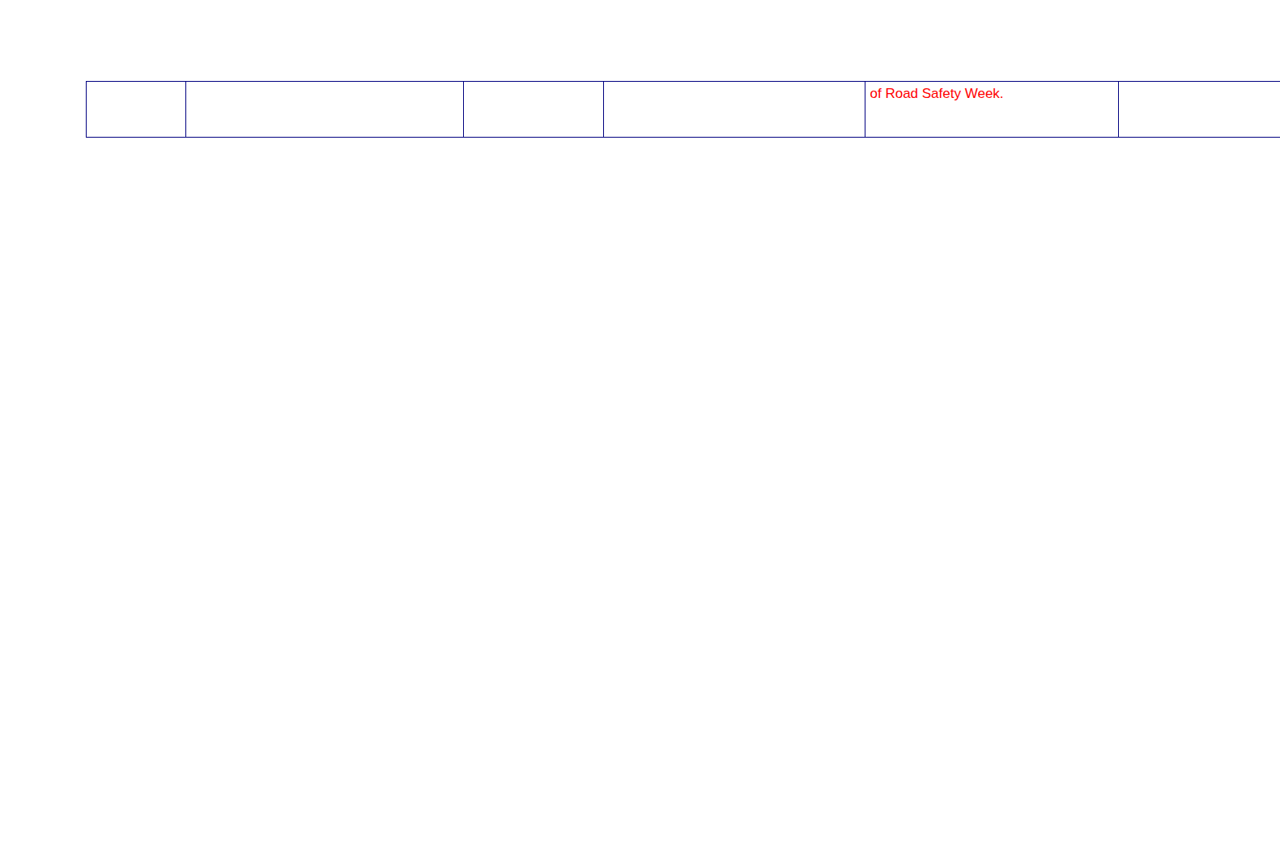| | | | | of Road Safety Week. | |